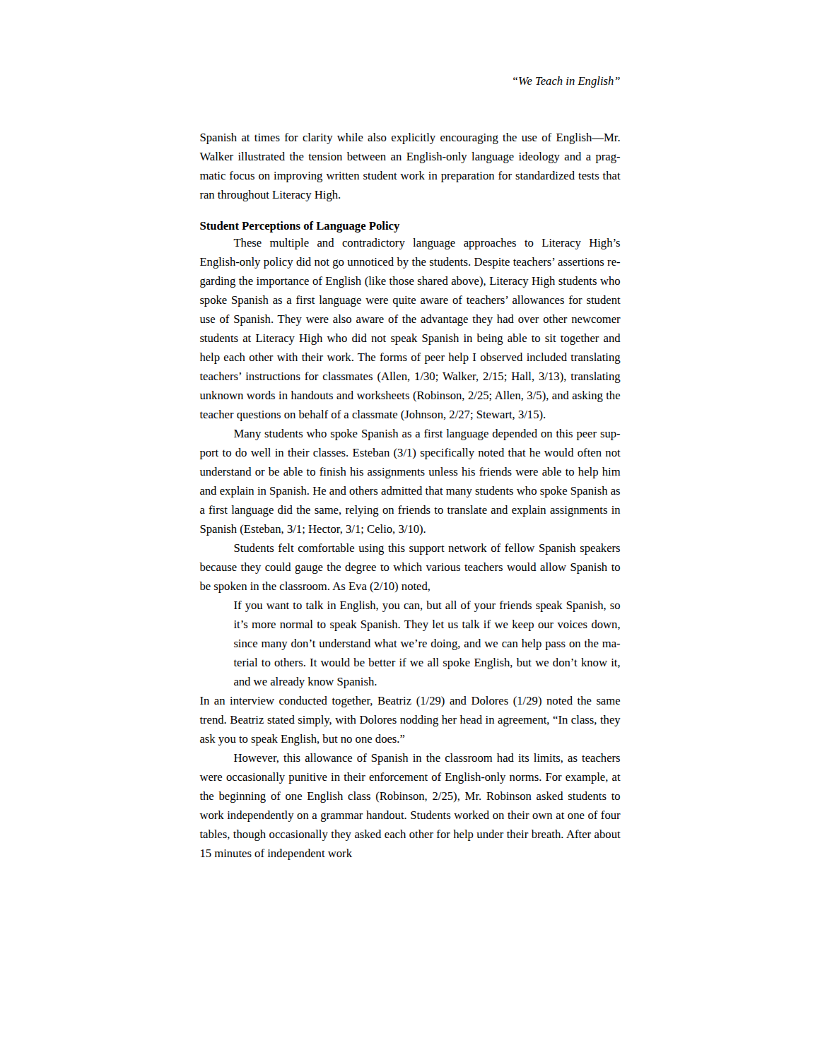“We Teach in English”
Spanish at times for clarity while also explicitly encouraging the use of English—Mr. Walker illustrated the tension between an English-only language ideology and a pragmatic focus on improving written student work in preparation for standardized tests that ran throughout Literacy High.
Student Perceptions of Language Policy
These multiple and contradictory language approaches to Literacy High’s English-only policy did not go unnoticed by the students. Despite teachers’ assertions regarding the importance of English (like those shared above), Literacy High students who spoke Spanish as a first language were quite aware of teachers’ allowances for student use of Spanish. They were also aware of the advantage they had over other newcomer students at Literacy High who did not speak Spanish in being able to sit together and help each other with their work. The forms of peer help I observed included translating teachers’ instructions for classmates (Allen, 1/30; Walker, 2/15; Hall, 3/13), translating unknown words in handouts and worksheets (Robinson, 2/25; Allen, 3/5), and asking the teacher questions on behalf of a classmate (Johnson, 2/27; Stewart, 3/15).
Many students who spoke Spanish as a first language depended on this peer support to do well in their classes. Esteban (3/1) specifically noted that he would often not understand or be able to finish his assignments unless his friends were able to help him and explain in Spanish. He and others admitted that many students who spoke Spanish as a first language did the same, relying on friends to translate and explain assignments in Spanish (Esteban, 3/1; Hector, 3/1; Celio, 3/10).
Students felt comfortable using this support network of fellow Spanish speakers because they could gauge the degree to which various teachers would allow Spanish to be spoken in the classroom. As Eva (2/10) noted,
If you want to talk in English, you can, but all of your friends speak Spanish, so it’s more normal to speak Spanish. They let us talk if we keep our voices down, since many don’t understand what we’re doing, and we can help pass on the material to others. It would be better if we all spoke English, but we don’t know it, and we already know Spanish.
In an interview conducted together, Beatriz (1/29) and Dolores (1/29) noted the same trend. Beatriz stated simply, with Dolores nodding her head in agreement, “In class, they ask you to speak English, but no one does.”
However, this allowance of Spanish in the classroom had its limits, as teachers were occasionally punitive in their enforcement of English-only norms. For example, at the beginning of one English class (Robinson, 2/25), Mr. Robinson asked students to work independently on a grammar handout. Students worked on their own at one of four tables, though occasionally they asked each other for help under their breath. After about 15 minutes of independent work